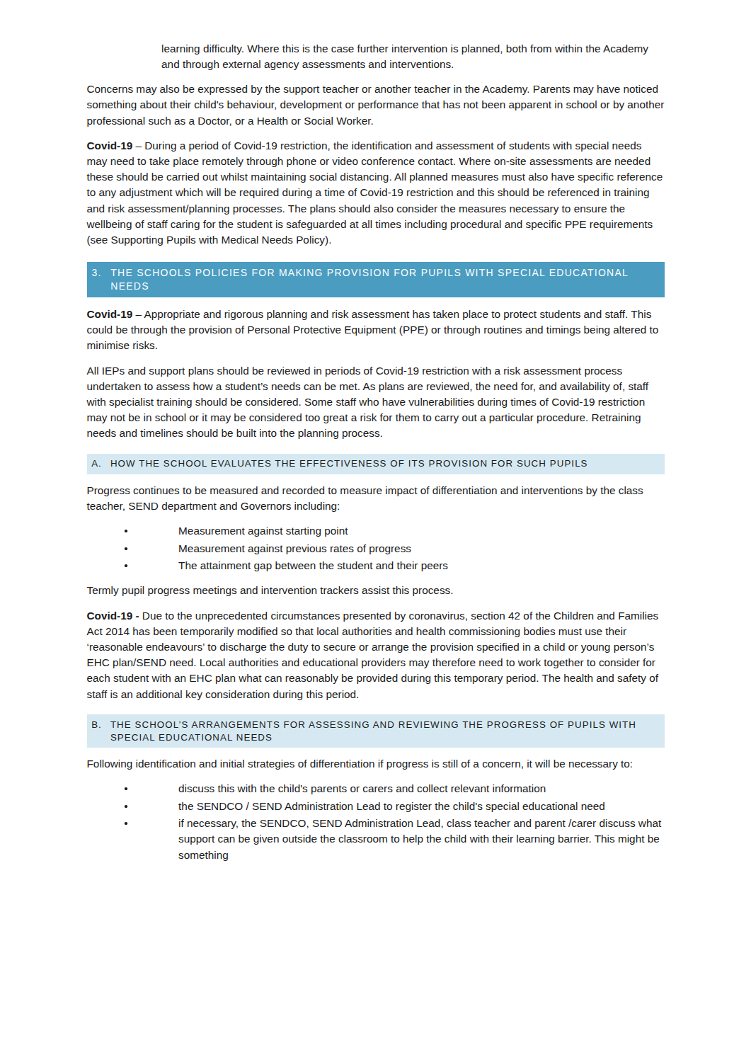learning difficulty. Where this is the case further intervention is planned, both from within the Academy and through external agency assessments and interventions.
Concerns may also be expressed by the support teacher or another teacher in the Academy. Parents may have noticed something about their child's behaviour, development or performance that has not been apparent in school or by another professional such as a Doctor, or a Health or Social Worker.
Covid-19 – During a period of Covid-19 restriction, the identification and assessment of students with special needs may need to take place remotely through phone or video conference contact. Where on-site assessments are needed these should be carried out whilst maintaining social distancing. All planned measures must also have specific reference to any adjustment which will be required during a time of Covid-19 restriction and this should be referenced in training and risk assessment/planning processes. The plans should also consider the measures necessary to ensure the wellbeing of staff caring for the student is safeguarded at all times including procedural and specific PPE requirements (see Supporting Pupils with Medical Needs Policy).
3. The schools policies for making provision for pupils with special educational needs
Covid-19 – Appropriate and rigorous planning and risk assessment has taken place to protect students and staff. This could be through the provision of Personal Protective Equipment (PPE) or through routines and timings being altered to minimise risks.
All IEPs and support plans should be reviewed in periods of Covid-19 restriction with a risk assessment process undertaken to assess how a student’s needs can be met. As plans are reviewed, the need for, and availability of, staff with specialist training should be considered. Some staff who have vulnerabilities during times of Covid-19 restriction may not be in school or it may be considered too great a risk for them to carry out a particular procedure. Retraining needs and timelines should be built into the planning process.
A. How the school evaluates the effectiveness of its provision for such pupils
Progress continues to be measured and recorded to measure impact of differentiation and interventions by the class teacher, SEND department and Governors including:
•Measurement against starting point
•Measurement against previous rates of progress
•The attainment gap between the student and their peers
Termly pupil progress meetings and intervention trackers assist this process.
Covid-19 - Due to the unprecedented circumstances presented by coronavirus, section 42 of the Children and Families Act 2014 has been temporarily modified so that local authorities and health commissioning bodies must use their ‘reasonable endeavours’ to discharge the duty to secure or arrange the provision specified in a child or young person’s EHC plan/SEND need. Local authorities and educational providers may therefore need to work together to consider for each student with an EHC plan what can reasonably be provided during this temporary period. The health and safety of staff is an additional key consideration during this period.
B. The school’s arrangements for assessing and reviewing the progress of pupils with special educational needs
Following identification and initial strategies of differentiation if progress is still of a concern, it will be necessary to:
•discuss this with the child's parents or carers and collect relevant information
•the SENDCO / SEND Administration Lead to register the child's special educational need
•if necessary, the SENDCO, SEND Administration Lead, class teacher and parent /carer discuss what support can be given outside the classroom to help the child with their learning barrier. This might be something